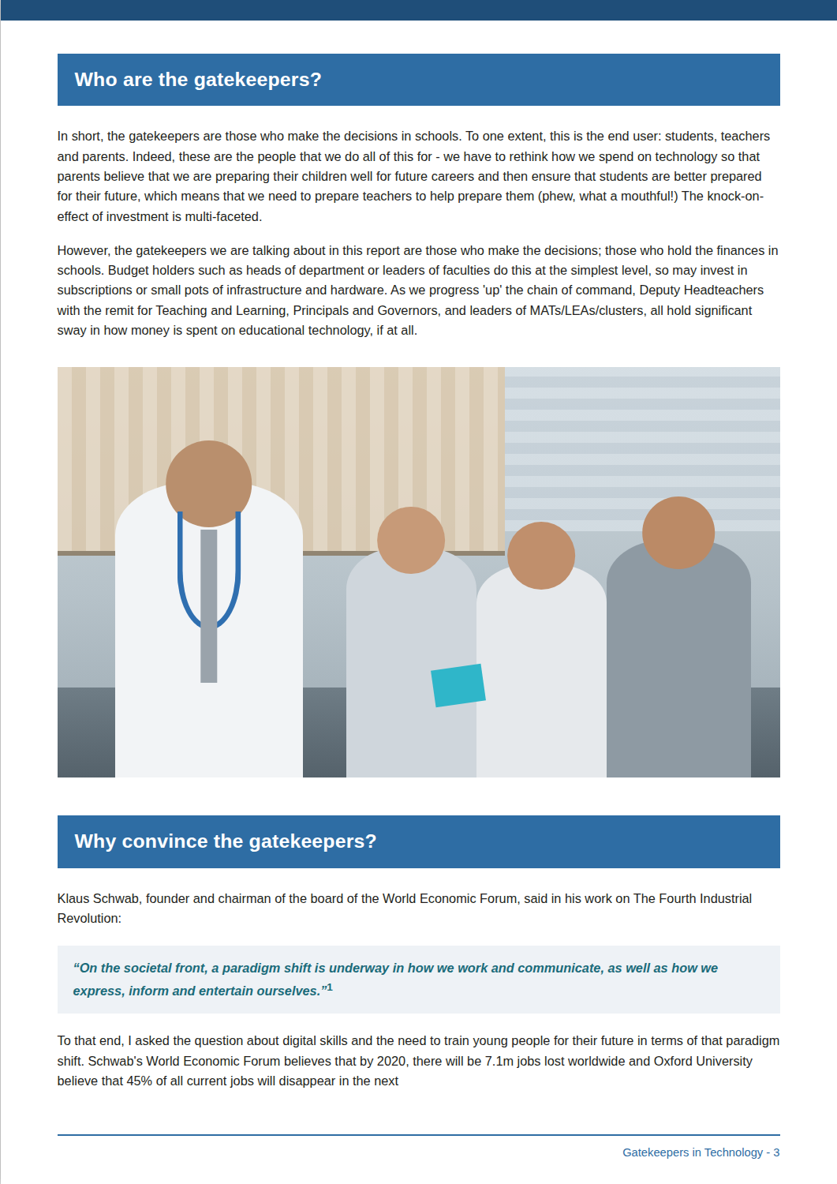Who are the gatekeepers?
In short, the gatekeepers are those who make the decisions in schools. To one extent, this is the end user: students, teachers and parents. Indeed, these are the people that we do all of this for - we have to rethink how we spend on technology so that parents believe that we are preparing their children well for future careers and then ensure that students are better prepared for their future, which means that we need to prepare teachers to help prepare them (phew, what a mouthful!) The knock-on-effect of investment is multi-faceted.
However, the gatekeepers we are talking about in this report are those who make the decisions; those who hold the finances in schools. Budget holders such as heads of department or leaders of faculties do this at the simplest level, so may invest in subscriptions or small pots of infrastructure and hardware. As we progress 'up' the chain of command, Deputy Headteachers with the remit for Teaching and Learning, Principals and Governors, and leaders of MATs/LEAs/clusters, all hold significant sway in how money is spent on educational technology, if at all.
Why convince the gatekeepers?
Klaus Schwab, founder and chairman of the board of the World Economic Forum, said in his work on The Fourth Industrial Revolution:
“On the societal front, a paradigm shift is underway in how we work and communicate, as well as how we express, inform and entertain ourselves.”1
To that end, I asked the question about digital skills and the need to train young people for their future in terms of that paradigm shift. Schwab's World Economic Forum believes that by 2020, there will be 7.1m jobs lost worldwide and Oxford University believe that 45% of all current jobs will disappear in the next
Gatekeepers in Technology - 3